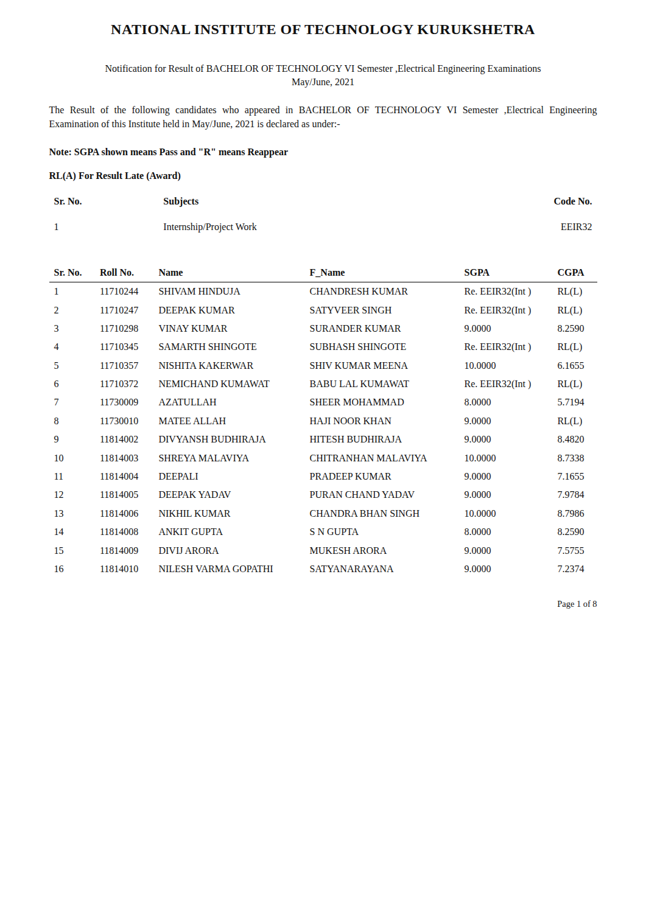NATIONAL INSTITUTE OF TECHNOLOGY KURUKSHETRA
Notification for Result of BACHELOR OF TECHNOLOGY VI Semester ,Electrical Engineering Examinations
May/June, 2021
The Result of the following candidates who appeared in BACHELOR OF TECHNOLOGY VI Semester ,Electrical Engineering Examination of this Institute held in May/June, 2021 is declared as under:-
Note: SGPA shown means Pass and "R" means Reappear
RL(A) For Result Late (Award)
| Sr. No. | Subjects | Code No. |
| --- | --- | --- |
| 1 | Internship/Project Work | EEIR32 |
| Sr. No. | Roll No. | Name | F_Name | SGPA | CGPA |
| --- | --- | --- | --- | --- | --- |
| 1 | 11710244 | SHIVAM HINDUJA | CHANDRESH KUMAR | Re. EEIR32(Int ) | RL(L) |
| 2 | 11710247 | DEEPAK KUMAR | SATYVEER SINGH | Re. EEIR32(Int ) | RL(L) |
| 3 | 11710298 | VINAY KUMAR | SURANDER KUMAR | 9.0000 | 8.2590 |
| 4 | 11710345 | SAMARTH SHINGOTE | SUBHASH SHINGOTE | Re. EEIR32(Int ) | RL(L) |
| 5 | 11710357 | NISHITA KAKERWAR | SHIV KUMAR MEENA | 10.0000 | 6.1655 |
| 6 | 11710372 | NEMICHAND KUMAWAT | BABU LAL KUMAWAT | Re. EEIR32(Int ) | RL(L) |
| 7 | 11730009 | AZATULLAH | SHEER MOHAMMAD | 8.0000 | 5.7194 |
| 8 | 11730010 | MATEE ALLAH | HAJI NOOR KHAN | 9.0000 | RL(L) |
| 9 | 11814002 | DIVYANSH BUDHIRAJA | HITESH BUDHIRAJA | 9.0000 | 8.4820 |
| 10 | 11814003 | SHREYA MALAVIYA | CHITRANHAN MALAVIYA | 10.0000 | 8.7338 |
| 11 | 11814004 | DEEPALI | PRADEEP KUMAR | 9.0000 | 7.1655 |
| 12 | 11814005 | DEEPAK YADAV | PURAN CHAND YADAV | 9.0000 | 7.9784 |
| 13 | 11814006 | NIKHIL KUMAR | CHANDRA BHAN SINGH | 10.0000 | 8.7986 |
| 14 | 11814008 | ANKIT GUPTA | S N GUPTA | 8.0000 | 8.2590 |
| 15 | 11814009 | DIVIJ ARORA | MUKESH ARORA | 9.0000 | 7.5755 |
| 16 | 11814010 | NILESH VARMA GOPATHI | SATYANARAYANA | 9.0000 | 7.2374 |
Page 1 of 8